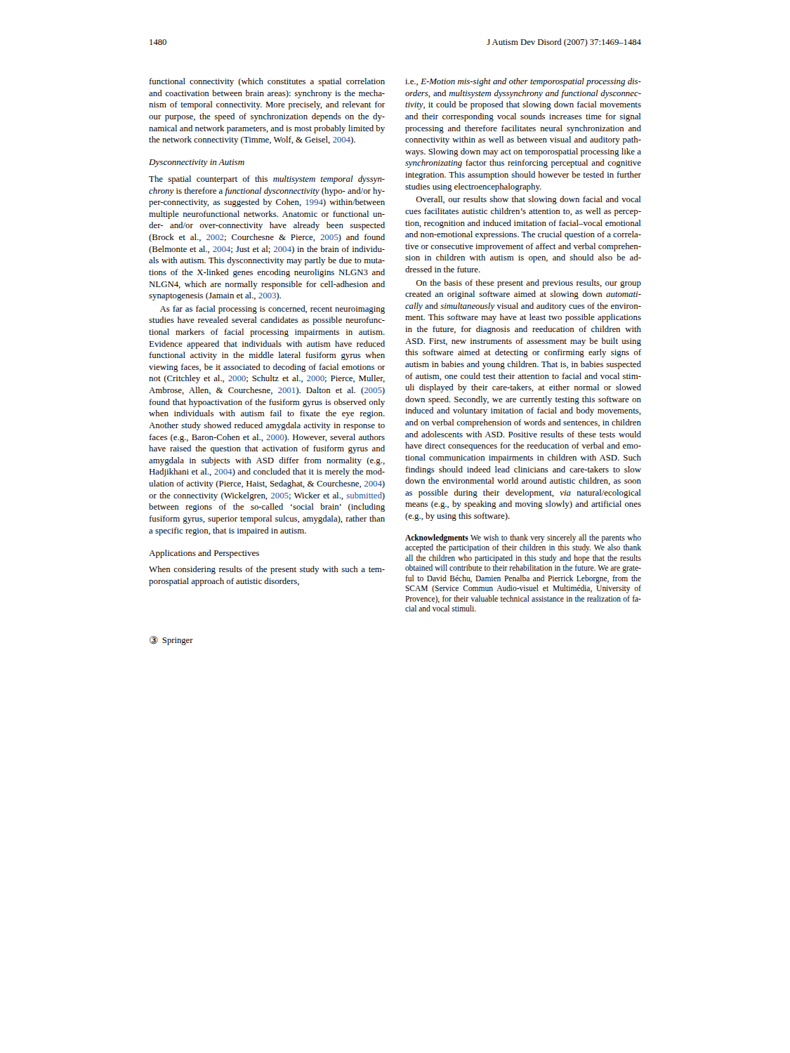1480 J Autism Dev Disord (2007) 37:1469–1484
functional connectivity (which constitutes a spatial correlation and coactivation between brain areas): synchrony is the mechanism of temporal connectivity. More precisely, and relevant for our purpose, the speed of synchronization depends on the dynamical and network parameters, and is most probably limited by the network connectivity (Timme, Wolf, & Geisel, 2004).
Dysconnectivity in Autism
The spatial counterpart of this multisystem temporal dyssynchrony is therefore a functional dysconnectivity (hypo- and/or hyper-connectivity, as suggested by Cohen, 1994) within/between multiple neurofunctional networks. Anatomic or functional under- and/or over-connectivity have already been suspected (Brock et al., 2002; Courchesne & Pierce, 2005) and found (Belmonte et al., 2004; Just et al; 2004) in the brain of individuals with autism. This dysconnectivity may partly be due to mutations of the X-linked genes encoding neuroligins NLGN3 and NLGN4, which are normally responsible for cell-adhesion and synaptogenesis (Jamain et al., 2003).
As far as facial processing is concerned, recent neuroimaging studies have revealed several candidates as possible neurofunctional markers of facial processing impairments in autism. Evidence appeared that individuals with autism have reduced functional activity in the middle lateral fusiform gyrus when viewing faces, be it associated to decoding of facial emotions or not (Critchley et al., 2000; Schultz et al., 2000; Pierce, Muller, Ambrose, Allen, & Courchesne, 2001). Dalton et al. (2005) found that hypoactivation of the fusiform gyrus is observed only when individuals with autism fail to fixate the eye region. Another study showed reduced amygdala activity in response to faces (e.g., Baron-Cohen et al., 2000). However, several authors have raised the question that activation of fusiform gyrus and amygdala in subjects with ASD differ from normality (e.g., Hadjikhani et al., 2004) and concluded that it is merely the modulation of activity (Pierce, Haist, Sedaghat, & Courchesne, 2004) or the connectivity (Wickelgren, 2005; Wicker et al., submitted) between regions of the so-called ‘social brain’ (including fusiform gyrus, superior temporal sulcus, amygdala), rather than a specific region, that is impaired in autism.
Applications and Perspectives
When considering results of the present study with such a temporospatial approach of autistic disorders,
i.e., E-Motion mis-sight and other temporospatial processing disorders, and multisystem dyssynchrony and functional dysconnectivity, it could be proposed that slowing down facial movements and their corresponding vocal sounds increases time for signal processing and therefore facilitates neural synchronization and connectivity within as well as between visual and auditory pathways. Slowing down may act on temporospatial processing like a synchronizating factor thus reinforcing perceptual and cognitive integration. This assumption should however be tested in further studies using electroencephalography.
Overall, our results show that slowing down facial and vocal cues facilitates autistic children’s attention to, as well as perception, recognition and induced imitation of facial–vocal emotional and non-emotional expressions. The crucial question of a correlative or consecutive improvement of affect and verbal comprehension in children with autism is open, and should also be addressed in the future.
On the basis of these present and previous results, our group created an original software aimed at slowing down automatically and simultaneously visual and auditory cues of the environment. This software may have at least two possible applications in the future, for diagnosis and reeducation of children with ASD. First, new instruments of assessment may be built using this software aimed at detecting or confirming early signs of autism in babies and young children. That is, in babies suspected of autism, one could test their attention to facial and vocal stimuli displayed by their care-takers, at either normal or slowed down speed. Secondly, we are currently testing this software on induced and voluntary imitation of facial and body movements, and on verbal comprehension of words and sentences, in children and adolescents with ASD. Positive results of these tests would have direct consequences for the reeducation of verbal and emotional communication impairments in children with ASD. Such findings should indeed lead clinicians and care-takers to slow down the environmental world around autistic children, as soon as possible during their development, via natural/ecological means (e.g., by speaking and moving slowly) and artificial ones (e.g., by using this software).
Acknowledgments We wish to thank very sincerely all the parents who accepted the participation of their children in this study. We also thank all the children who participated in this study and hope that the results obtained will contribute to their rehabilitation in the future. We are grateful to David Béchu, Damien Penalba and Pierrick Leborgne, from the SCAM (Service Commun Audio-visuel et Multimédia, University of Provence), for their valuable technical assistance in the realization of facial and vocal stimuli.
③ Springer